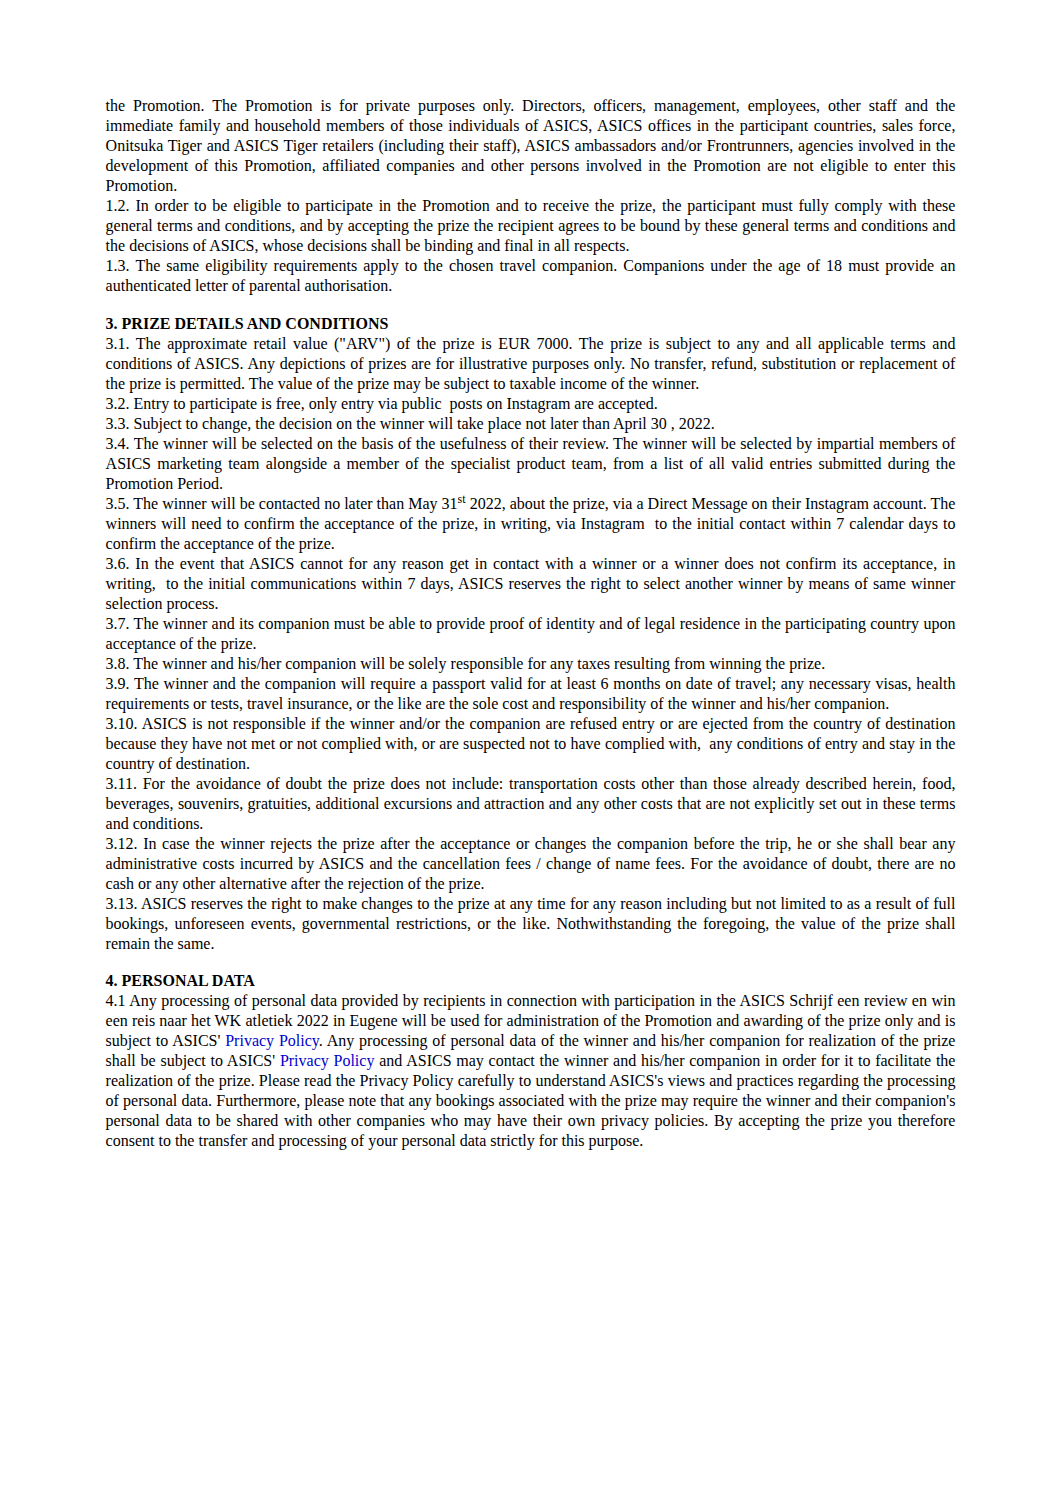the Promotion. The Promotion is for private purposes only. Directors, officers, management, employees, other staff and the immediate family and household members of those individuals of ASICS, ASICS offices in the participant countries, sales force, Onitsuka Tiger and ASICS Tiger retailers (including their staff), ASICS ambassadors and/or Frontrunners, agencies involved in the development of this Promotion, affiliated companies and other persons involved in the Promotion are not eligible to enter this Promotion.
1.2. In order to be eligible to participate in the Promotion and to receive the prize, the participant must fully comply with these general terms and conditions, and by accepting the prize the recipient agrees to be bound by these general terms and conditions and the decisions of ASICS, whose decisions shall be binding and final in all respects.
1.3. The same eligibility requirements apply to the chosen travel companion. Companions under the age of 18 must provide an authenticated letter of parental authorisation.
3. PRIZE DETAILS AND CONDITIONS
3.1. The approximate retail value ("ARV") of the prize is EUR 7000. The prize is subject to any and all applicable terms and conditions of ASICS. Any depictions of prizes are for illustrative purposes only. No transfer, refund, substitution or replacement of the prize is permitted. The value of the prize may be subject to taxable income of the winner.
3.2. Entry to participate is free, only entry via public posts on Instagram are accepted.
3.3. Subject to change, the decision on the winner will take place not later than April 30 , 2022.
3.4. The winner will be selected on the basis of the usefulness of their review. The winner will be selected by impartial members of ASICS marketing team alongside a member of the specialist product team, from a list of all valid entries submitted during the Promotion Period.
3.5. The winner will be contacted no later than May 31st 2022, about the prize, via a Direct Message on their Instagram account. The winners will need to confirm the acceptance of the prize, in writing, via Instagram to the initial contact within 7 calendar days to confirm the acceptance of the prize.
3.6. In the event that ASICS cannot for any reason get in contact with a winner or a winner does not confirm its acceptance, in writing, to the initial communications within 7 days, ASICS reserves the right to select another winner by means of same winner selection process.
3.7. The winner and its companion must be able to provide proof of identity and of legal residence in the participating country upon acceptance of the prize.
3.8. The winner and his/her companion will be solely responsible for any taxes resulting from winning the prize.
3.9. The winner and the companion will require a passport valid for at least 6 months on date of travel; any necessary visas, health requirements or tests, travel insurance, or the like are the sole cost and responsibility of the winner and his/her companion.
3.10. ASICS is not responsible if the winner and/or the companion are refused entry or are ejected from the country of destination because they have not met or not complied with, or are suspected not to have complied with, any conditions of entry and stay in the country of destination.
3.11. For the avoidance of doubt the prize does not include: transportation costs other than those already described herein, food, beverages, souvenirs, gratuities, additional excursions and attraction and any other costs that are not explicitly set out in these terms and conditions.
3.12. In case the winner rejects the prize after the acceptance or changes the companion before the trip, he or she shall bear any administrative costs incurred by ASICS and the cancellation fees / change of name fees. For the avoidance of doubt, there are no cash or any other alternative after the rejection of the prize.
3.13. ASICS reserves the right to make changes to the prize at any time for any reason including but not limited to as a result of full bookings, unforeseen events, governmental restrictions, or the like. Nothwithstanding the foregoing, the value of the prize shall remain the same.
4. PERSONAL DATA
4.1 Any processing of personal data provided by recipients in connection with participation in the ASICS Schrijf een review en win een reis naar het WK atletiek 2022 in Eugene will be used for administration of the Promotion and awarding of the prize only and is subject to ASICS' Privacy Policy. Any processing of personal data of the winner and his/her companion for realization of the prize shall be subject to ASICS' Privacy Policy and ASICS may contact the winner and his/her companion in order for it to facilitate the realization of the prize. Please read the Privacy Policy carefully to understand ASICS's views and practices regarding the processing of personal data. Furthermore, please note that any bookings associated with the prize may require the winner and their companion's personal data to be shared with other companies who may have their own privacy policies. By accepting the prize you therefore consent to the transfer and processing of your personal data strictly for this purpose.